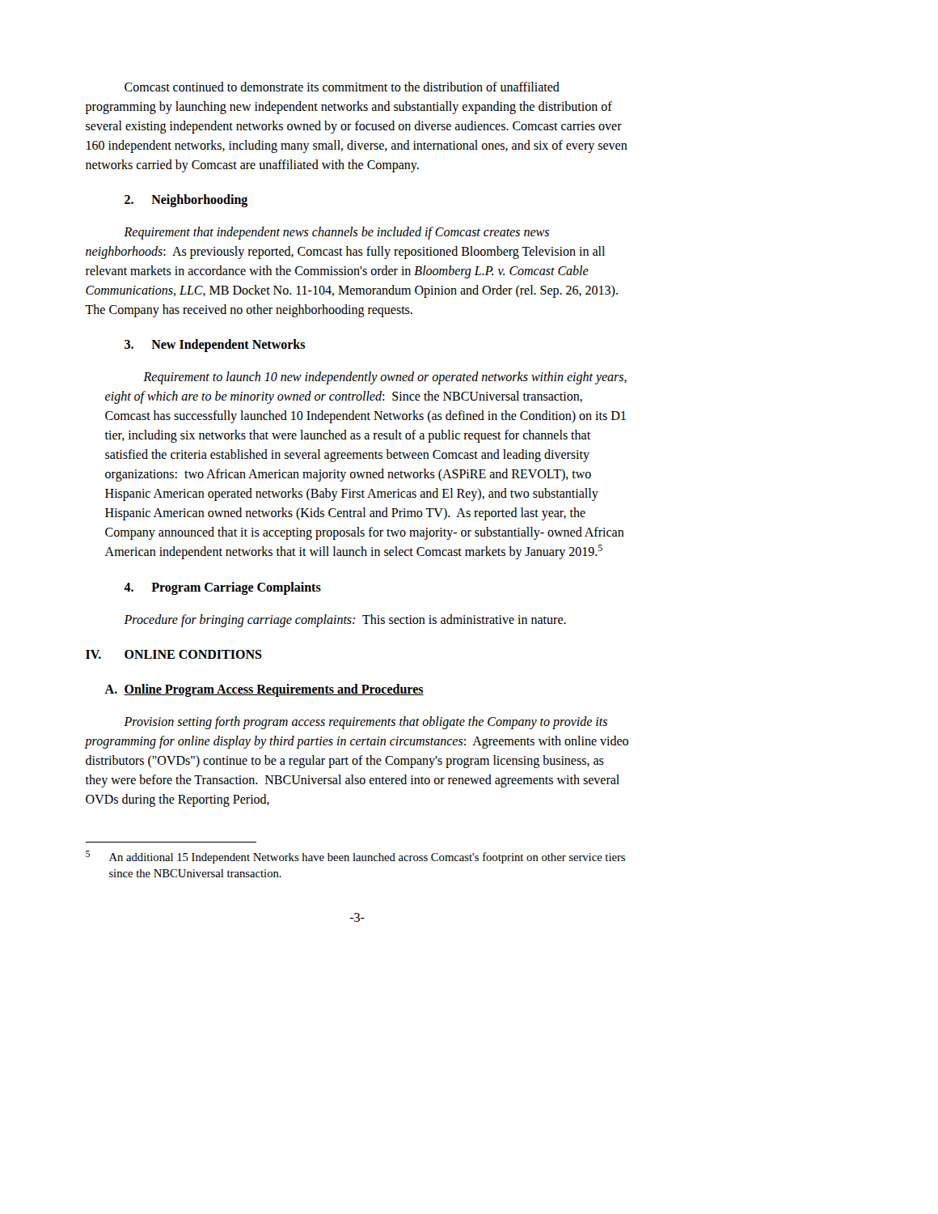Comcast continued to demonstrate its commitment to the distribution of unaffiliated programming by launching new independent networks and substantially expanding the distribution of several existing independent networks owned by or focused on diverse audiences. Comcast carries over 160 independent networks, including many small, diverse, and international ones, and six of every seven networks carried by Comcast are unaffiliated with the Company.
2. Neighborhooding
Requirement that independent news channels be included if Comcast creates news neighborhoods: As previously reported, Comcast has fully repositioned Bloomberg Television in all relevant markets in accordance with the Commission's order in Bloomberg L.P. v. Comcast Cable Communications, LLC, MB Docket No. 11-104, Memorandum Opinion and Order (rel. Sep. 26, 2013). The Company has received no other neighborhooding requests.
3. New Independent Networks
Requirement to launch 10 new independently owned or operated networks within eight years, eight of which are to be minority owned or controlled: Since the NBCUniversal transaction, Comcast has successfully launched 10 Independent Networks (as defined in the Condition) on its D1 tier, including six networks that were launched as a result of a public request for channels that satisfied the criteria established in several agreements between Comcast and leading diversity organizations: two African American majority owned networks (ASPiRE and REVOLT), two Hispanic American operated networks (Baby First Americas and El Rey), and two substantially Hispanic American owned networks (Kids Central and Primo TV). As reported last year, the Company announced that it is accepting proposals for two majority- or substantially- owned African American independent networks that it will launch in select Comcast markets by January 2019.5
4. Program Carriage Complaints
Procedure for bringing carriage complaints: This section is administrative in nature.
IV. ONLINE CONDITIONS
A. Online Program Access Requirements and Procedures
Provision setting forth program access requirements that obligate the Company to provide its programming for online display by third parties in certain circumstances: Agreements with online video distributors ("OVDs") continue to be a regular part of the Company's program licensing business, as they were before the Transaction. NBCUniversal also entered into or renewed agreements with several OVDs during the Reporting Period,
5 An additional 15 Independent Networks have been launched across Comcast's footprint on other service tiers since the NBCUniversal transaction.
-3-